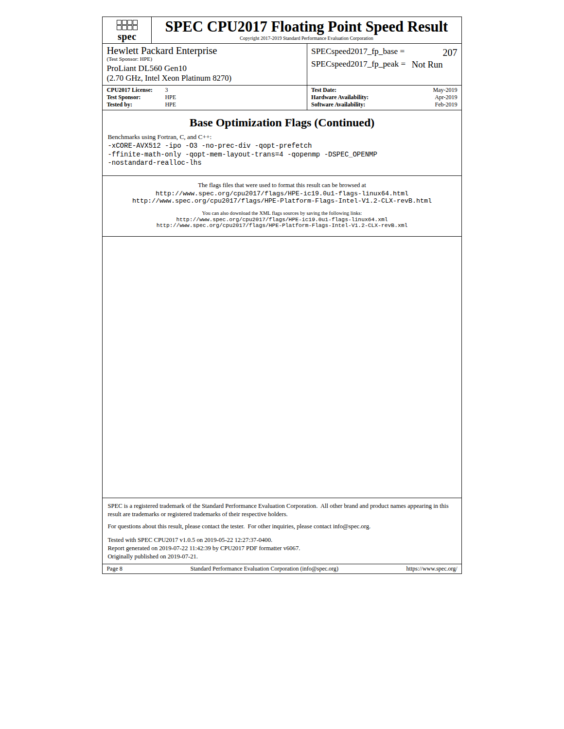spec
SPEC CPU2017 Floating Point Speed Result
Copyright 2017-2019 Standard Performance Evaluation Corporation
Hewlett Packard Enterprise
(Test Sponsor: HPE)
ProLiant DL560 Gen10
(2.70 GHz, Intel Xeon Platinum 8270)
SPECspeed2017_fp_base = 207
SPECspeed2017_fp_peak = Not Run
CPU2017 License:
3
Test Sponsor:
HPE
Tested by:
HPE
Test Date:
May-2019
Hardware Availability:
Apr-2019
Software Availability:
Feb-2019
Base Optimization Flags (Continued)
Benchmarks using Fortran, C, and C++:
-xCORE-AVX512 -ipo -O3 -no-prec-div -qopt-prefetch
-ffinite-math-only -qopt-mem-layout-trans=4 -qopenmp -DSPEC_OPENMP
-nostandard-realloc-lhs
The flags files that were used to format this result can be browsed at
http://www.spec.org/cpu2017/flags/HPE-ic19.0u1-flags-linux64.html
http://www.spec.org/cpu2017/flags/HPE-Platform-Flags-Intel-V1.2-CLX-revB.html
You can also download the XML flags sources by saving the following links:
http://www.spec.org/cpu2017/flags/HPE-ic19.0u1-flags-linux64.xml
http://www.spec.org/cpu2017/flags/HPE-Platform-Flags-Intel-V1.2-CLX-revB.xml
SPEC is a registered trademark of the Standard Performance Evaluation Corporation. All other brand and product names appearing in this result are trademarks or registered trademarks of their respective holders.
For questions about this result, please contact the tester. For other inquiries, please contact info@spec.org.
Tested with SPEC CPU2017 v1.0.5 on 2019-05-22 12:27:37-0400.
Report generated on 2019-07-22 11:42:39 by CPU2017 PDF formatter v6067.
Originally published on 2019-07-21.
Page 8
Standard Performance Evaluation Corporation (info@spec.org)
https://www.spec.org/